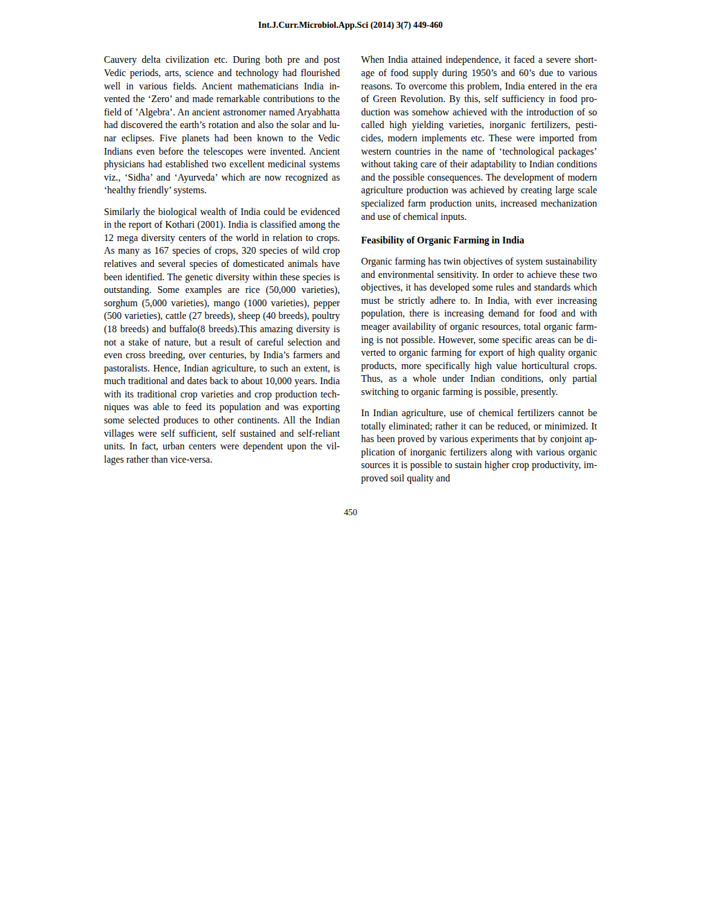Int.J.Curr.Microbiol.App.Sci (2014) 3(7) 449-460
Cauvery delta civilization etc. During both pre and post Vedic periods, arts, science and technology had flourished well in various fields. Ancient mathematicians India invented the ‘Zero’ and made remarkable contributions to the field of ’Algebra’. An ancient astronomer named Aryabhatta had discovered the earth’s rotation and also the solar and lunar eclipses. Five planets had been known to the Vedic Indians even before the telescopes were invented. Ancient physicians had established two excellent medicinal systems viz., ‘Sidha’ and ‘Ayurveda’ which are now recognized as ‘healthy friendly’ systems.
Similarly the biological wealth of India could be evidenced in the report of Kothari (2001). India is classified among the 12 mega diversity centers of the world in relation to crops. As many as 167 species of crops, 320 species of wild crop relatives and several species of domesticated animals have been identified. The genetic diversity within these species is outstanding. Some examples are rice (50,000 varieties), sorghum (5,000 varieties), mango (1000 varieties), pepper (500 varieties), cattle (27 breeds), sheep (40 breeds), poultry (18 breeds) and buffalo(8 breeds).This amazing diversity is not a stake of nature, but a result of careful selection and even cross breeding, over centuries, by India’s farmers and pastoralists. Hence, Indian agriculture, to such an extent, is much traditional and dates back to about 10,000 years. India with its traditional crop varieties and crop production techniques was able to feed its population and was exporting some selected produces to other continents. All the Indian villages were self sufficient, self sustained and self-reliant units. In fact, urban centers were dependent upon the villages rather than vice-versa.
When India attained independence, it faced a severe shortage of food supply during 1950’s and 60’s due to various reasons. To overcome this problem, India entered in the era of Green Revolution. By this, self sufficiency in food production was somehow achieved with the introduction of so called high yielding varieties, inorganic fertilizers, pesticides, modern implements etc. These were imported from western countries in the name of ‘technological packages’ without taking care of their adaptability to Indian conditions and the possible consequences. The development of modern agriculture production was achieved by creating large scale specialized farm production units, increased mechanization and use of chemical inputs.
Feasibility of Organic Farming in India
Organic farming has twin objectives of system sustainability and environmental sensitivity. In order to achieve these two objectives, it has developed some rules and standards which must be strictly adhere to. In India, with ever increasing population, there is increasing demand for food and with meager availability of organic resources, total organic farming is not possible. However, some specific areas can be diverted to organic farming for export of high quality organic products, more specifically high value horticultural crops. Thus, as a whole under Indian conditions, only partial switching to organic farming is possible, presently.
In Indian agriculture, use of chemical fertilizers cannot be totally eliminated; rather it can be reduced, or minimized. It has been proved by various experiments that by conjoint application of inorganic fertilizers along with various organic sources it is possible to sustain higher crop productivity, improved soil quality and
450